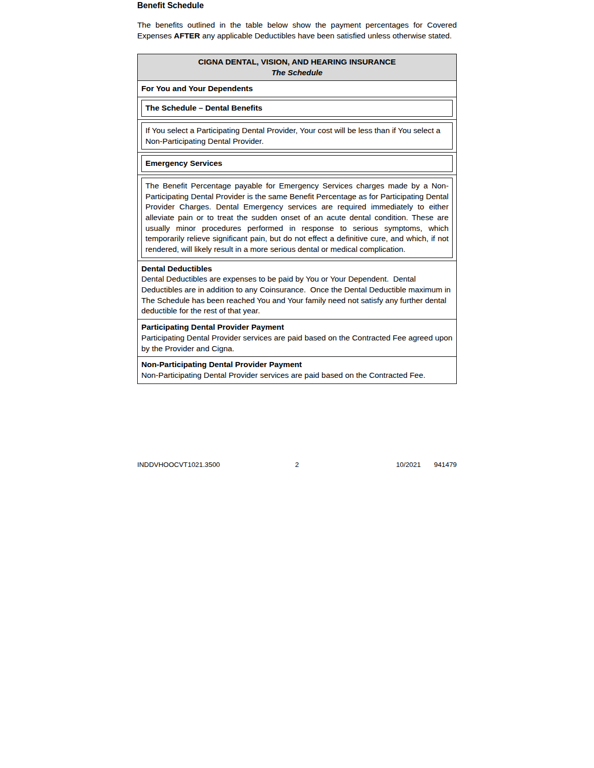Benefit Schedule
The benefits outlined in the table below show the payment percentages for Covered Expenses AFTER any applicable Deductibles have been satisfied unless otherwise stated.
| CIGNA DENTAL, VISION, AND HEARING INSURANCE The Schedule |
| For You and Your Dependents |
| / The Schedule – Dental Benefits / |
| / If You select a Participating Dental Provider, Your cost will be less than if You select a Non-Participating Dental Provider. / |
| / Emergency Services / |
| / The Benefit Percentage payable for Emergency Services charges made by a Non-Participating Dental Provider is the same Benefit Percentage as for Participating Dental Provider Charges. Dental Emergency services are required immediately to either alleviate pain or to treat the sudden onset of an acute dental condition. These are usually minor procedures performed in response to serious symptoms, which temporarily relieve significant pain, but do not effect a definitive cure, and which, if not rendered, will likely result in a more serious dental or medical complication. / |
| Dental Deductibles Dental Deductibles are expenses to be paid by You or Your Dependent. Dental Deductibles are in addition to any Coinsurance. Once the Dental Deductible maximum in The Schedule has been reached You and Your family need not satisfy any further dental deductible for the rest of that year. |
| Participating Dental Provider Payment Participating Dental Provider services are paid based on the Contracted Fee agreed upon by the Provider and Cigna. |
| Non-Participating Dental Provider Payment Non-Participating Dental Provider services are paid based on the Contracted Fee. |
| INDDVHOOCVT1021.3500 | 2 | 10/2021 941479 |